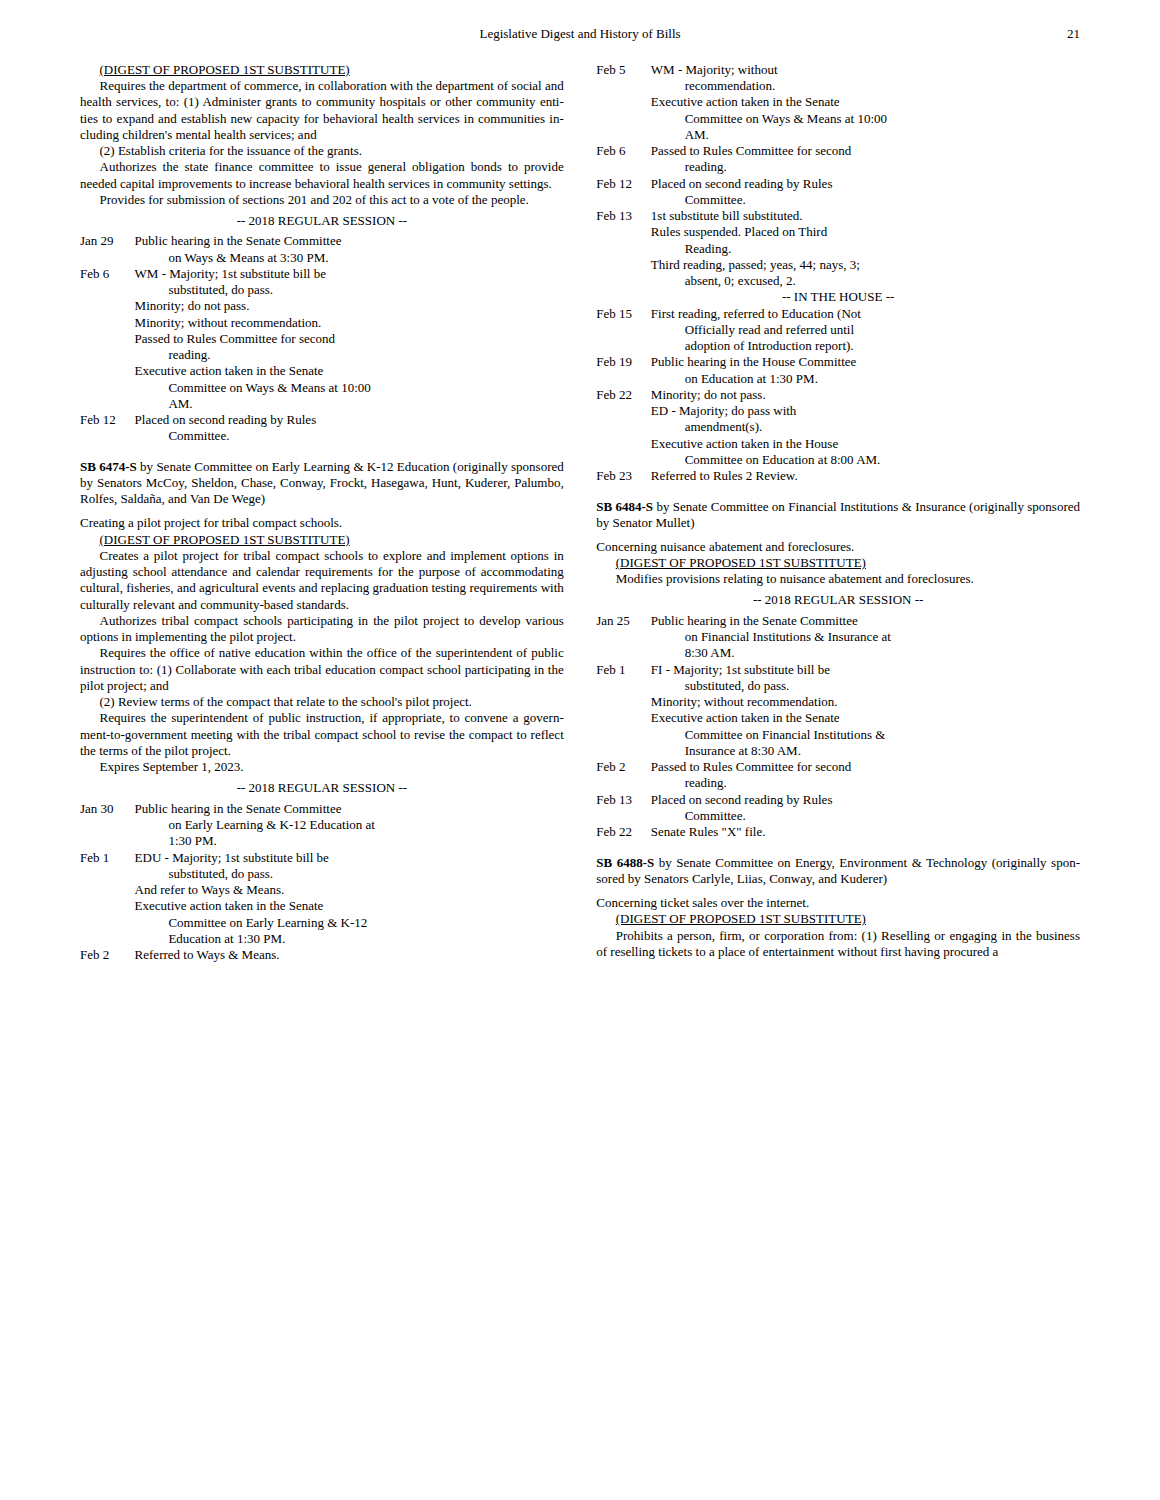Legislative Digest and History of Bills 21
(DIGEST OF PROPOSED 1ST SUBSTITUTE)
Requires the department of commerce, in collaboration with the department of social and health services, to: (1) Administer grants to community hospitals or other community entities to expand and establish new capacity for behavioral health services in communities including children's mental health services; and
(2) Establish criteria for the issuance of the grants.
Authorizes the state finance committee to issue general obligation bonds to provide needed capital improvements to increase behavioral health services in community settings.
Provides for submission of sections 201 and 202 of this act to a vote of the people.
-- 2018 REGULAR SESSION --
| Jan 29 | Public hearing in the Senate Committee on Ways & Means at 3:30 PM. |
| Feb 6 | WM - Majority; 1st substitute bill be substituted, do pass. Minority; do not pass. Minority; without recommendation. Passed to Rules Committee for second reading. Executive action taken in the Senate Committee on Ways & Means at 10:00 AM. |
| Feb 12 | Placed on second reading by Rules Committee. |
SB 6474-S by Senate Committee on Early Learning & K-12 Education (originally sponsored by Senators McCoy, Sheldon, Chase, Conway, Frockt, Hasegawa, Hunt, Kuderer, Palumbo, Rolfes, Saldaña, and Van De Wege)
Creating a pilot project for tribal compact schools.
(DIGEST OF PROPOSED 1ST SUBSTITUTE)
Creates a pilot project for tribal compact schools to explore and implement options in adjusting school attendance and calendar requirements for the purpose of accommodating cultural, fisheries, and agricultural events and replacing graduation testing requirements with culturally relevant and community-based standards.
Authorizes tribal compact schools participating in the pilot project to develop various options in implementing the pilot project.
Requires the office of native education within the office of the superintendent of public instruction to: (1) Collaborate with each tribal education compact school participating in the pilot project; and
(2) Review terms of the compact that relate to the school's pilot project.
Requires the superintendent of public instruction, if appropriate, to convene a government-to-government meeting with the tribal compact school to revise the compact to reflect the terms of the pilot project.
Expires September 1, 2023.
-- 2018 REGULAR SESSION --
| Jan 30 | Public hearing in the Senate Committee on Early Learning & K-12 Education at 1:30 PM. |
| Feb 1 | EDU - Majority; 1st substitute bill be substituted, do pass. And refer to Ways & Means. |
| | Executive action taken in the Senate Committee on Early Learning & K-12 Education at 1:30 PM. |
| Feb 2 | Referred to Ways & Means. |
| Feb 5 | WM - Majority; without recommendation. Executive action taken in the Senate Committee on Ways & Means at 10:00 AM. |
| Feb 6 | Passed to Rules Committee for second reading. |
| Feb 12 | Placed on second reading by Rules Committee. |
| Feb 13 | 1st substitute bill substituted. Rules suspended. Placed on Third Reading. Third reading, passed; yeas, 44; nays, 3; absent, 0; excused, 2. |
-- IN THE HOUSE --
| Feb 15 | First reading, referred to Education (Not Officially read and referred until adoption of Introduction report). |
| Feb 19 | Public hearing in the House Committee on Education at 1:30 PM. |
| Feb 22 | Minority; do not pass. ED - Majority; do pass with amendment(s). Executive action taken in the House Committee on Education at 8:00 AM. |
| Feb 23 | Referred to Rules 2 Review. |
SB 6484-S by Senate Committee on Financial Institutions & Insurance (originally sponsored by Senator Mullet)
Concerning nuisance abatement and foreclosures.
(DIGEST OF PROPOSED 1ST SUBSTITUTE)
Modifies provisions relating to nuisance abatement and foreclosures.
-- 2018 REGULAR SESSION --
| Jan 25 | Public hearing in the Senate Committee on Financial Institutions & Insurance at 8:30 AM. |
| Feb 1 | FI - Majority; 1st substitute bill be substituted, do pass. Minority; without recommendation. Executive action taken in the Senate Committee on Financial Institutions & Insurance at 8:30 AM. |
| Feb 2 | Passed to Rules Committee for second reading. |
| Feb 13 | Placed on second reading by Rules Committee. |
| Feb 22 | Senate Rules "X" file. |
SB 6488-S by Senate Committee on Energy, Environment & Technology (originally sponsored by Senators Carlyle, Liias, Conway, and Kuderer)
Concerning ticket sales over the internet.
(DIGEST OF PROPOSED 1ST SUBSTITUTE)
Prohibits a person, firm, or corporation from: (1) Reselling or engaging in the business of reselling tickets to a place of entertainment without first having procured a